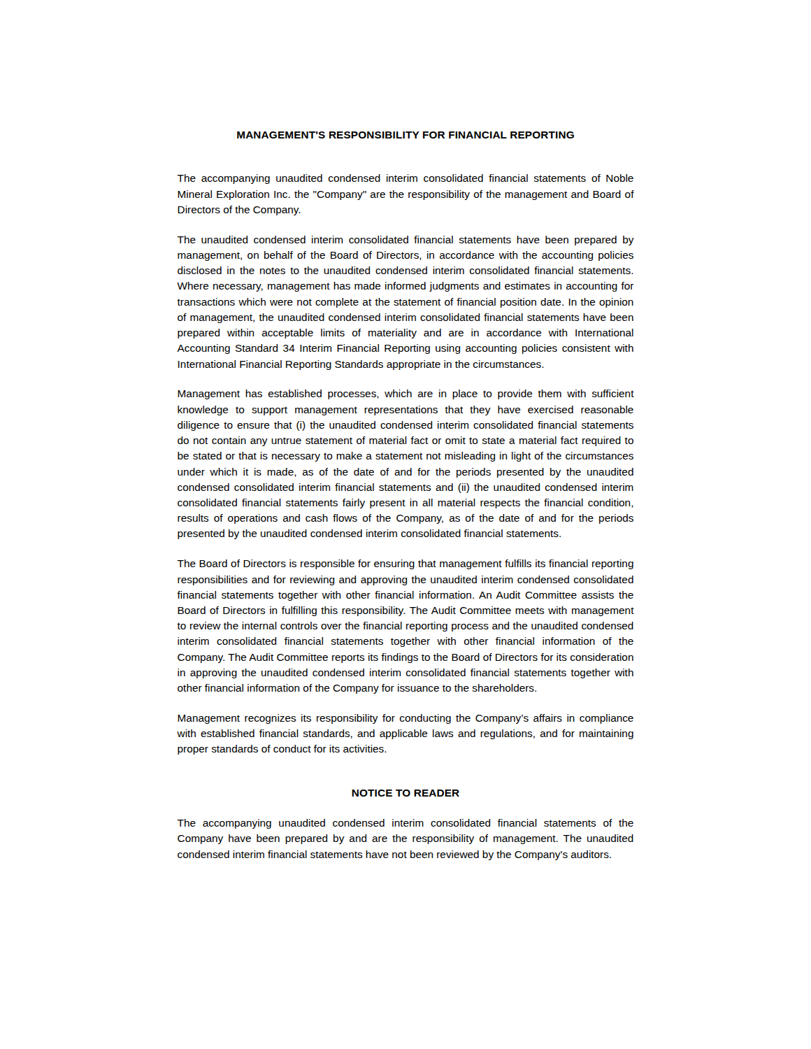MANAGEMENT'S RESPONSIBILITY FOR FINANCIAL REPORTING
The accompanying unaudited condensed interim consolidated financial statements of Noble Mineral Exploration Inc. the "Company" are the responsibility of the management and Board of Directors of the Company.
The unaudited condensed interim consolidated financial statements have been prepared by management, on behalf of the Board of Directors, in accordance with the accounting policies disclosed in the notes to the unaudited condensed interim consolidated financial statements. Where necessary, management has made informed judgments and estimates in accounting for transactions which were not complete at the statement of financial position date. In the opinion of management, the unaudited condensed interim consolidated financial statements have been prepared within acceptable limits of materiality and are in accordance with International Accounting Standard 34 Interim Financial Reporting using accounting policies consistent with International Financial Reporting Standards appropriate in the circumstances.
Management has established processes, which are in place to provide them with sufficient knowledge to support management representations that they have exercised reasonable diligence to ensure that (i) the unaudited condensed interim consolidated financial statements do not contain any untrue statement of material fact or omit to state a material fact required to be stated or that is necessary to make a statement not misleading in light of the circumstances under which it is made, as of the date of and for the periods presented by the unaudited condensed consolidated interim financial statements and (ii) the unaudited condensed interim consolidated financial statements fairly present in all material respects the financial condition, results of operations and cash flows of the Company, as of the date of and for the periods presented by the unaudited condensed interim consolidated financial statements.
The Board of Directors is responsible for ensuring that management fulfills its financial reporting responsibilities and for reviewing and approving the unaudited interim condensed consolidated financial statements together with other financial information. An Audit Committee assists the Board of Directors in fulfilling this responsibility. The Audit Committee meets with management to review the internal controls over the financial reporting process and the unaudited condensed interim consolidated financial statements together with other financial information of the Company. The Audit Committee reports its findings to the Board of Directors for its consideration in approving the unaudited condensed interim consolidated financial statements together with other financial information of the Company for issuance to the shareholders.
Management recognizes its responsibility for conducting the Company’s affairs in compliance with established financial standards, and applicable laws and regulations, and for maintaining proper standards of conduct for its activities.
NOTICE TO READER
The accompanying unaudited condensed interim consolidated financial statements of the Company have been prepared by and are the responsibility of management. The unaudited condensed interim financial statements have not been reviewed by the Company's auditors.